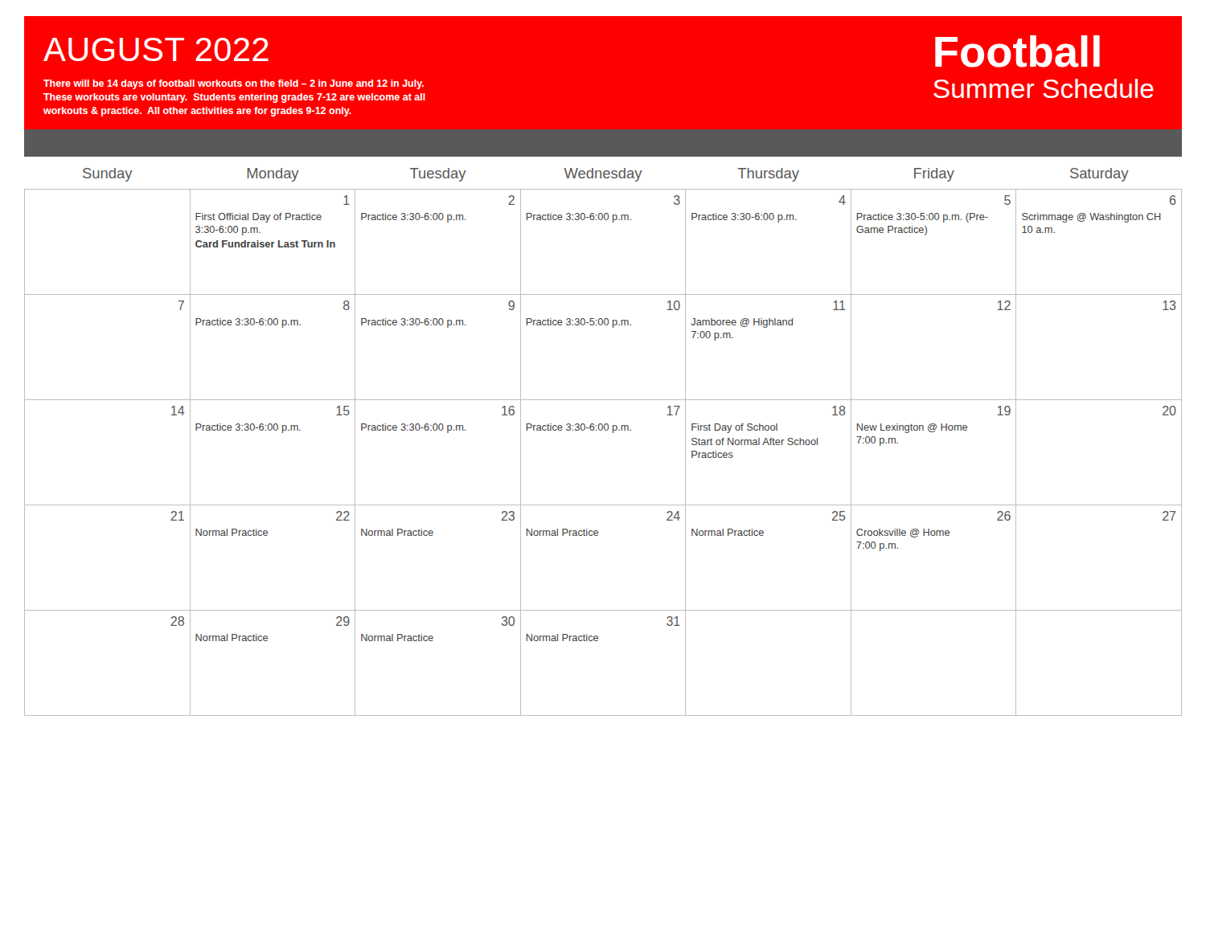AUGUST 2022
There will be 14 days of football workouts on the field – 2 in June and 12 in July.
These workouts are voluntary. Students entering grades 7-12 are welcome at all
workouts & practice. All other activities are for grades 9-12 only.
Football
Summer Schedule
| Sunday | Monday | Tuesday | Wednesday | Thursday | Friday | Saturday |
| --- | --- | --- | --- | --- | --- | --- |
| | 1 First Official Day of Practice 3:30-6:00 p.m. Card Fundraiser Last Turn In | 2 Practice 3:30-6:00 p.m. | 3 Practice 3:30-6:00 p.m. | 4 Practice 3:30-6:00 p.m. | 5 Practice 3:30-5:00 p.m. (Pre-Game Practice) | 6 Scrimmage @ Washington CH 10 a.m. |
| 7 | 8 Practice 3:30-6:00 p.m. | 9 Practice 3:30-6:00 p.m. | 10 Practice 3:30-5:00 p.m. | 11 Jamboree @ Highland 7:00 p.m. | 12 | 13 |
| 14 | 15 Practice 3:30-6:00 p.m. | 16 Practice 3:30-6:00 p.m. | 17 Practice 3:30-6:00 p.m. | 18 First Day of School Start of Normal After School Practices | 19 New Lexington @ Home 7:00 p.m. | 20 |
| 21 | 22 Normal Practice | 23 Normal Practice | 24 Normal Practice | 25 Normal Practice | 26 Crooksville @ Home 7:00 p.m. | 27 |
| 28 | 29 Normal Practice | 30 Normal Practice | 31 Normal Practice | | | |